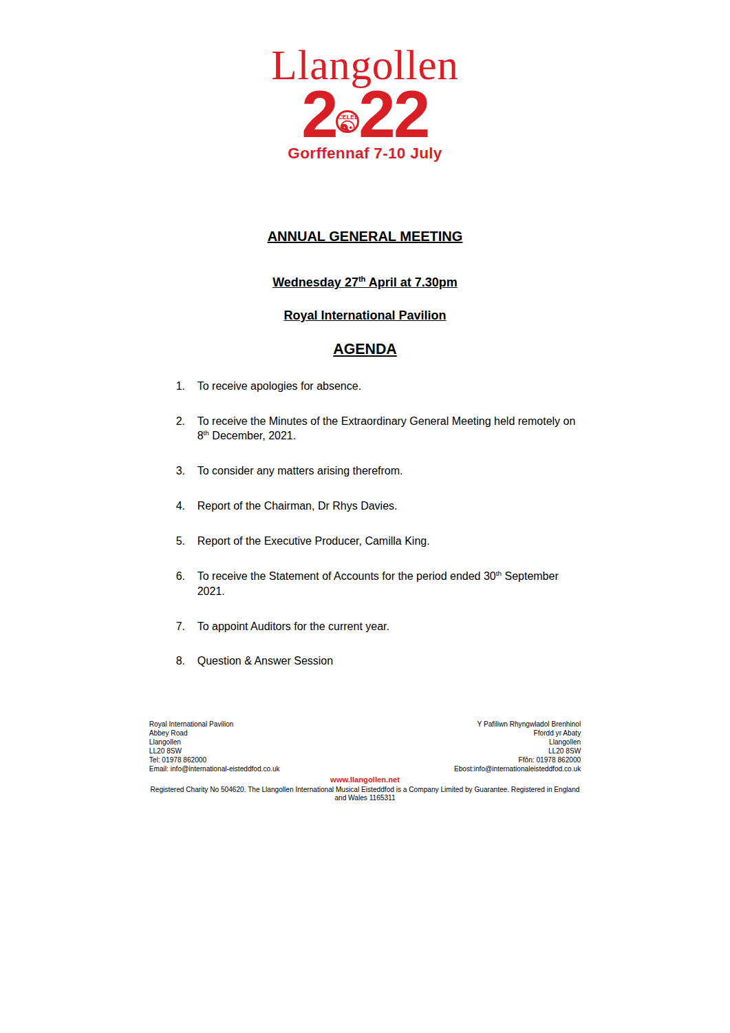Llangollen 2CELEBRATING☯75 YEARS22 Gorffennaf 7-10 July
ANNUAL GENERAL MEETING
Wednesday 27th April at 7.30pm
Royal International Pavilion
AGENDA
To receive apologies for absence.
To receive the Minutes of the Extraordinary General Meeting held remotely on 8th December, 2021.
To consider any matters arising therefrom.
Report of the Chairman, Dr Rhys Davies.
Report of the Executive Producer, Camilla King.
To receive the Statement of Accounts for the period ended 30th September 2021.
To appoint Auditors for the current year.
Question & Answer Session
Royal International Pavilion
Abbey Road
Llangollen
LL20 8SW
Tel: 01978 862000
Email: info@international-eisteddfod.co.uk
Y Pafiliwn Rhyngwladol Brenhinol
Ffordd yr Abaty
Llangollen
LL20 8SW
Ffôn: 01978 862000
Ebost:info@internationaleisteddfod.co.uk
www.llangollen.net
Registered Charity No 504620. The Llangollen International Musical Eisteddfod is a Company Limited by Guarantee. Registered in England and Wales 1165311